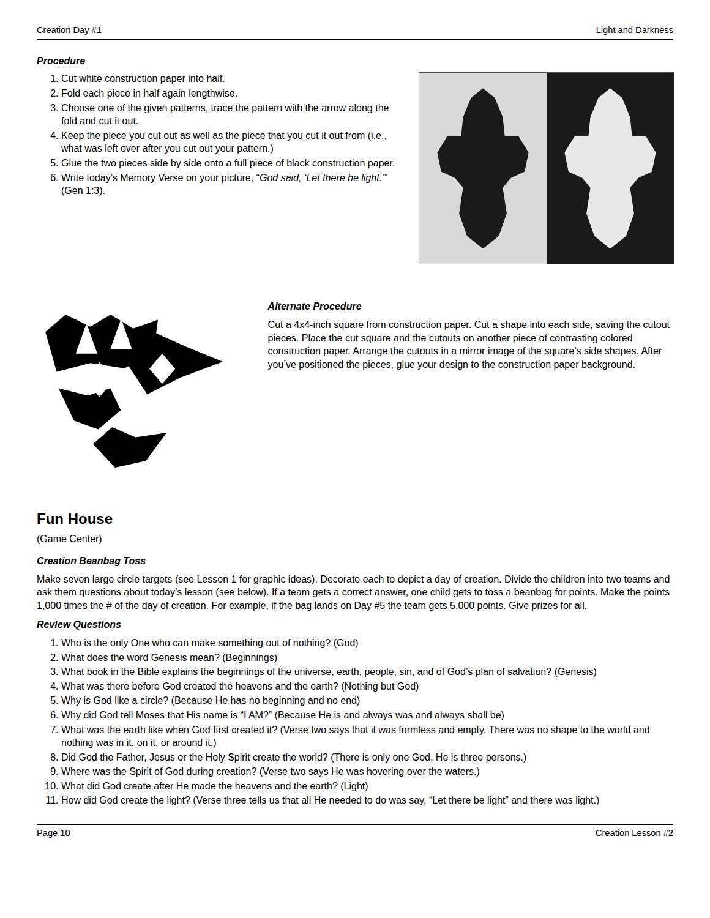Creation Day #1 Light and Darkness
Procedure
Cut white construction paper into half.
Fold each piece in half again lengthwise.
Choose one of the given patterns, trace the pattern with the arrow along the fold and cut it out.
Keep the piece you cut out as well as the piece that you cut it out from (i.e., what was left over after you cut out your pattern.)
Glue the two pieces side by side onto a full piece of black construction paper.
Write today’s Memory Verse on your picture, “God said, ‘Let there be light.’” (Gen 1:3).
Alternate Procedure
Cut a 4x4-inch square from construction paper. Cut a shape into each side, saving the cutout pieces. Place the cut square and the cutouts on another piece of contrasting colored construction paper. Arrange the cutouts in a mirror image of the square’s side shapes. After you’ve positioned the pieces, glue your design to the construction paper background.
Fun House
(Game Center)
Creation Beanbag Toss
Make seven large circle targets (see Lesson 1 for graphic ideas). Decorate each to depict a day of creation. Divide the children into two teams and ask them questions about today’s lesson (see below). If a team gets a correct answer, one child gets to toss a beanbag for points. Make the points 1,000 times the # of the day of creation. For example, if the bag lands on Day #5 the team gets 5,000 points. Give prizes for all.
Review Questions
Who is the only One who can make something out of nothing? (God)
What does the word Genesis mean? (Beginnings)
What book in the Bible explains the beginnings of the universe, earth, people, sin, and of God’s plan of salvation? (Genesis)
What was there before God created the heavens and the earth? (Nothing but God)
Why is God like a circle? (Because He has no beginning and no end)
Why did God tell Moses that His name is “I AM?” (Because He is and always was and always shall be)
What was the earth like when God first created it? (Verse two says that it was formless and empty. There was no shape to the world and nothing was in it, on it, or around it.)
Did God the Father, Jesus or the Holy Spirit create the world? (There is only one God. He is three persons.)
Where was the Spirit of God during creation? (Verse two says He was hovering over the waters.)
What did God create after He made the heavens and the earth? (Light)
How did God create the light? (Verse three tells us that all He needed to do was say, “Let there be light” and there was light.)
Page 10 Creation Lesson #2